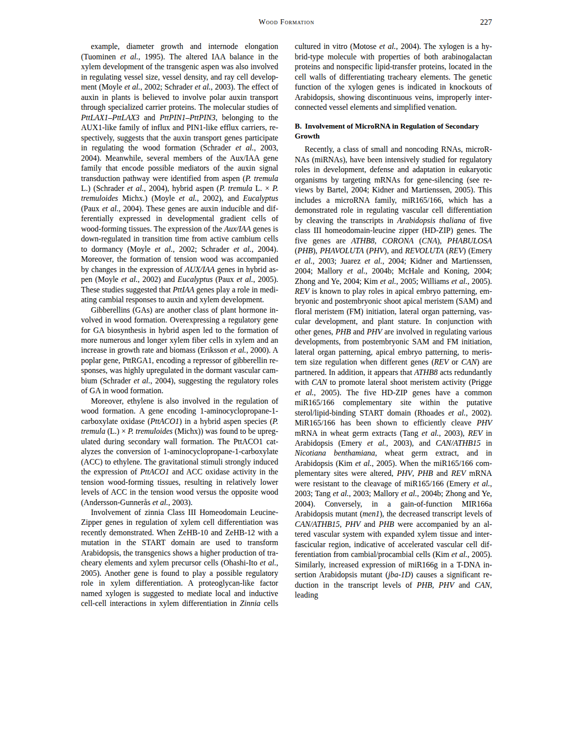Wood Formation 227
example, diameter growth and internode elongation (Tuominen et al., 1995). The altered IAA balance in the xylem development of the transgenic aspen was also involved in regulating vessel size, vessel density, and ray cell development (Moyle et al., 2002; Schrader et al., 2003). The effect of auxin in plants is believed to involve polar auxin transport through specialized carrier proteins. The molecular studies of PttLAX1–PttLAX3 and PttPIN1–PttPIN3, belonging to the AUX1-like family of influx and PIN1-like efflux carriers, respectively, suggests that the auxin transport genes participate in regulating the wood formation (Schrader et al., 2003, 2004). Meanwhile, several members of the Aux/IAA gene family that encode possible mediators of the auxin signal transduction pathway were identified from aspen (P. tremula L.) (Schrader et al., 2004), hybrid aspen (P. tremula L. × P. tremuloides Michx.) (Moyle et al., 2002), and Eucalyptus (Paux et al., 2004). These genes are auxin inducible and differentially expressed in developmental gradient cells of wood-forming tissues. The expression of the Aux/IAA genes is down-regulated in transition time from active cambium cells to dormancy (Moyle et al., 2002; Schrader et al., 2004). Moreover, the formation of tension wood was accompanied by changes in the expression of AUX/IAA genes in hybrid aspen (Moyle et al., 2002) and Eucalyptus (Paux et al., 2005). These studies suggested that PttIAA genes play a role in mediating cambial responses to auxin and xylem development.
Gibberellins (GAs) are another class of plant hormone involved in wood formation. Overexpressing a regulatory gene for GA biosynthesis in hybrid aspen led to the formation of more numerous and longer xylem fiber cells in xylem and an increase in growth rate and biomass (Eriksson et al., 2000). A poplar gene, PttRGA1, encoding a repressor of gibberellin responses, was highly upregulated in the dormant vascular cambium (Schrader et al., 2004), suggesting the regulatory roles of GA in wood formation.
Moreover, ethylene is also involved in the regulation of wood formation. A gene encoding 1-aminocyclopropane-1-carboxylate oxidase (PttACO1) in a hybrid aspen species (P. tremula (L.) × P. tremuloides (Michx)) was found to be upregulated during secondary wall formation. The PttACO1 catalyzes the conversion of 1-aminocyclopropane-1-carboxylate (ACC) to ethylene. The gravitational stimuli strongly induced the expression of PttACO1 and ACC oxidase activity in the tension wood-forming tissues, resulting in relatively lower levels of ACC in the tension wood versus the opposite wood (Andersson-Gunnerås et al., 2003).
Involvement of zinnia Class III Homeodomain Leucine-Zipper genes in regulation of xylem cell differentiation was recently demonstrated. When ZeHB-10 and ZeHB-12 with a mutation in the START domain are used to transform Arabidopsis, the transgenics shows a higher production of tracheary elements and xylem precursor cells (Ohashi-Ito et al., 2005). Another gene is found to play a possible regulatory role in xylem differentiation. A proteoglycan-like factor named xylogen is suggested to mediate local and inductive cell-cell interactions in xylem differentiation in Zinnia cells cultured in vitro (Motose et al., 2004). The xylogen is a hybrid-type molecule with properties of both arabinogalactan proteins and nonspecific lipid-transfer proteins, located in the cell walls of differentiating tracheary elements. The genetic function of the xylogen genes is indicated in knockouts of Arabidopsis, showing discontinuous veins, improperly interconnected vessel elements and simplified venation.
B. Involvement of MicroRNA in Regulation of Secondary Growth
Recently, a class of small and noncoding RNAs, microRNAs (miRNAs), have been intensively studied for regulatory roles in development, defense and adaptation in eukaryotic organisms by targeting mRNAs for gene-silencing (see reviews by Bartel, 2004; Kidner and Martienssen, 2005). This includes a microRNA family, miR165/166, which has a demonstrated role in regulating vascular cell differentiation by cleaving the transcripts in Arabidopsis thaliana of five class III homeodomain-leucine zipper (HD-ZIP) genes. The five genes are ATHB8, CORONA (CNA), PHABULOSA (PHB), PHAVOLUTA (PHV), and REVOLUTA (REV) (Emery et al., 2003; Juarez et al., 2004; Kidner and Martienssen, 2004; Mallory et al., 2004b; McHale and Koning, 2004; Zhong and Ye, 2004; Kim et al., 2005; Williams et al., 2005). REV is known to play roles in apical embryo patterning, embryonic and postembryonic shoot apical meristem (SAM) and floral meristem (FM) initiation, lateral organ patterning, vascular development, and plant stature. In conjunction with other genes, PHB and PHV are involved in regulating various developments, from postembryonic SAM and FM initiation, lateral organ patterning, apical embryo patterning, to meristem size regulation when different genes (REV or CAN) are partnered. In addition, it appears that ATHB8 acts redundantly with CAN to promote lateral shoot meristem activity (Prigge et al., 2005). The five HD-ZIP genes have a common miR165/166 complementary site within the putative sterol/lipid-binding START domain (Rhoades et al., 2002). MiR165/166 has been shown to efficiently cleave PHV mRNA in wheat germ extracts (Tang et al., 2003), REV in Arabidopsis (Emery et al., 2003), and CAN/ATHB15 in Nicotiana benthamiana, wheat germ extract, and in Arabidopsis (Kim et al., 2005). When the miR165/166 complementary sites were altered, PHV, PHB and REV mRNA were resistant to the cleavage of miR165/166 (Emery et al., 2003; Tang et al., 2003; Mallory et al., 2004b; Zhong and Ye, 2004). Conversely, in a gain-of-function MIR166a Arabidopsis mutant (men1), the decreased transcript levels of CAN/ATHB15, PHV and PHB were accompanied by an altered vascular system with expanded xylem tissue and interfascicular region, indicative of accelerated vascular cell differentiation from cambial/procambial cells (Kim et al., 2005). Similarly, increased expression of miR166g in a T-DNA insertion Arabidopsis mutant (jba-1D) causes a significant reduction in the transcript levels of PHB, PHV and CAN, leading